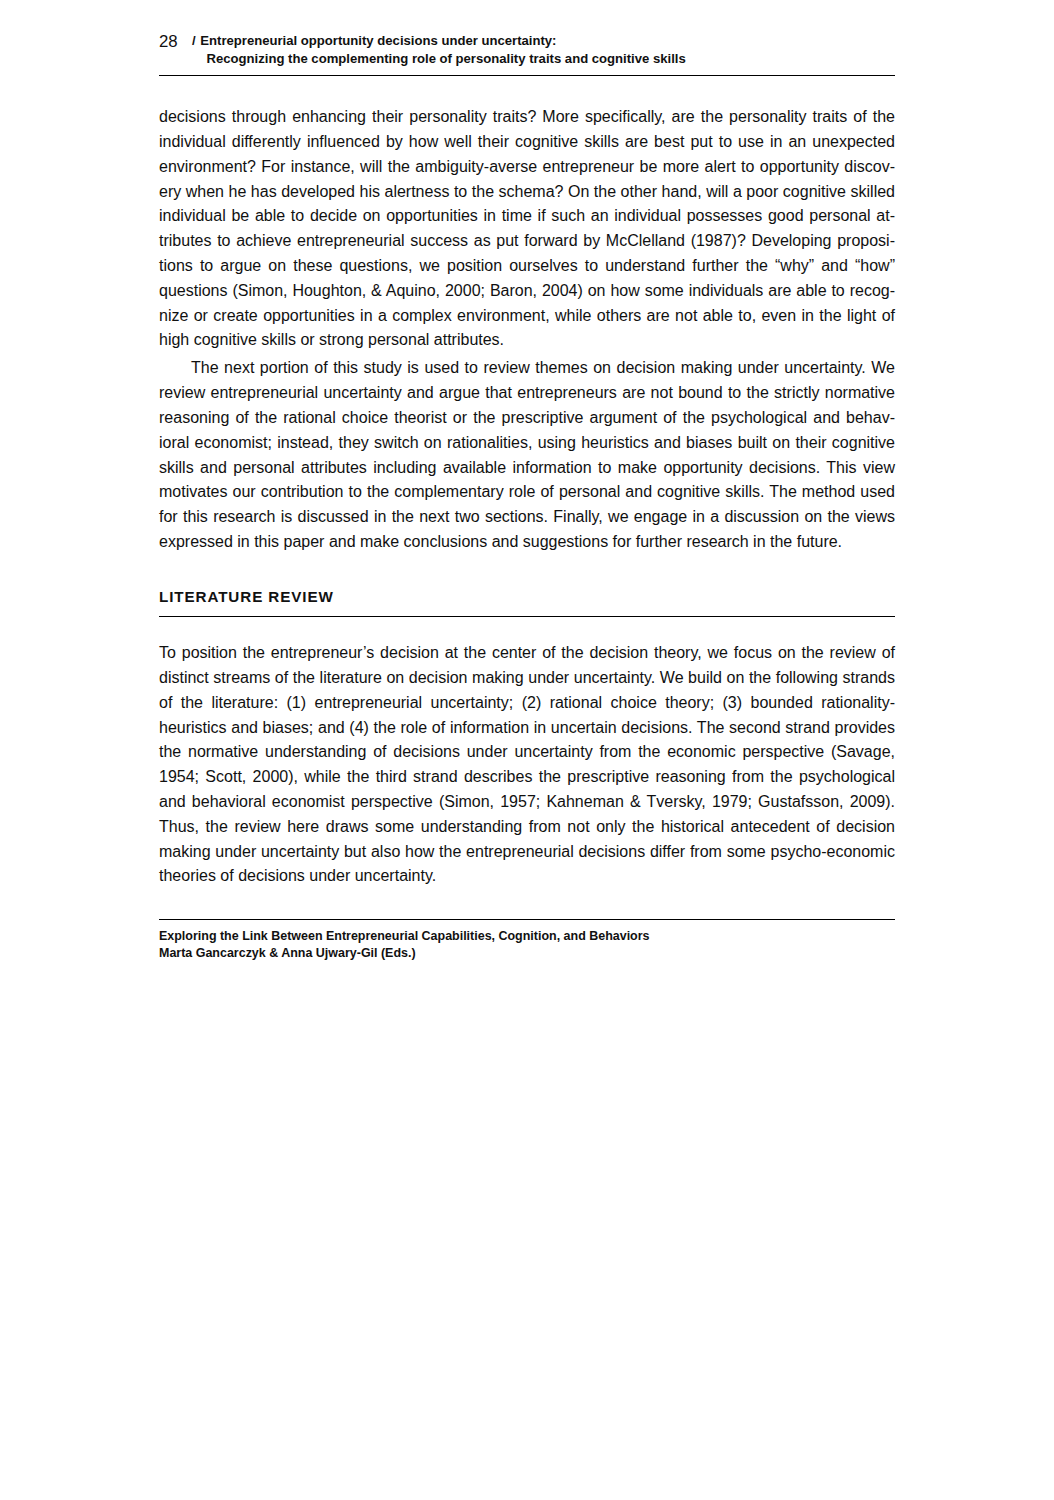28
/Entrepreneurial opportunity decisions under uncertainty: Recognizing the complementing role of personality traits and cognitive skills
decisions through enhancing their personality traits? More specifically, are the personality traits of the individual differently influenced by how well their cognitive skills are best put to use in an unexpected environment? For instance, will the ambiguity-averse entrepreneur be more alert to opportunity discovery when he has developed his alertness to the schema? On the other hand, will a poor cognitive skilled individual be able to decide on opportunities in time if such an individual possesses good personal attributes to achieve entrepreneurial success as put forward by McClelland (1987)? Developing propositions to argue on these questions, we position ourselves to understand further the “why” and “how” questions (Simon, Houghton, & Aquino, 2000; Baron, 2004) on how some individuals are able to recognize or create opportunities in a complex environment, while others are not able to, even in the light of high cognitive skills or strong personal attributes.
The next portion of this study is used to review themes on decision making under uncertainty. We review entrepreneurial uncertainty and argue that entrepreneurs are not bound to the strictly normative reasoning of the rational choice theorist or the prescriptive argument of the psychological and behavioral economist; instead, they switch on rationalities, using heuristics and biases built on their cognitive skills and personal attributes including available information to make opportunity decisions. This view motivates our contribution to the complementary role of personal and cognitive skills. The method used for this research is discussed in the next two sections. Finally, we engage in a discussion on the views expressed in this paper and make conclusions and suggestions for further research in the future.
Literature review
To position the entrepreneur’s decision at the center of the decision theory, we focus on the review of distinct streams of the literature on decision making under uncertainty. We build on the following strands of the literature: (1) entrepreneurial uncertainty; (2) rational choice theory; (3) bounded rationality-heuristics and biases; and (4) the role of information in uncertain decisions. The second strand provides the normative understanding of decisions under uncertainty from the economic perspective (Savage, 1954; Scott, 2000), while the third strand describes the prescriptive reasoning from the psychological and behavioral economist perspective (Simon, 1957; Kahneman & Tversky, 1979; Gustafsson, 2009). Thus, the review here draws some understanding from not only the historical antecedent of decision making under uncertainty but also how the entrepreneurial decisions differ from some psycho-economic theories of decisions under uncertainty.
Exploring the Link Between Entrepreneurial Capabilities, Cognition, and Behaviors
Marta Gancarczyk & Anna Ujwary-Gil (Eds.)